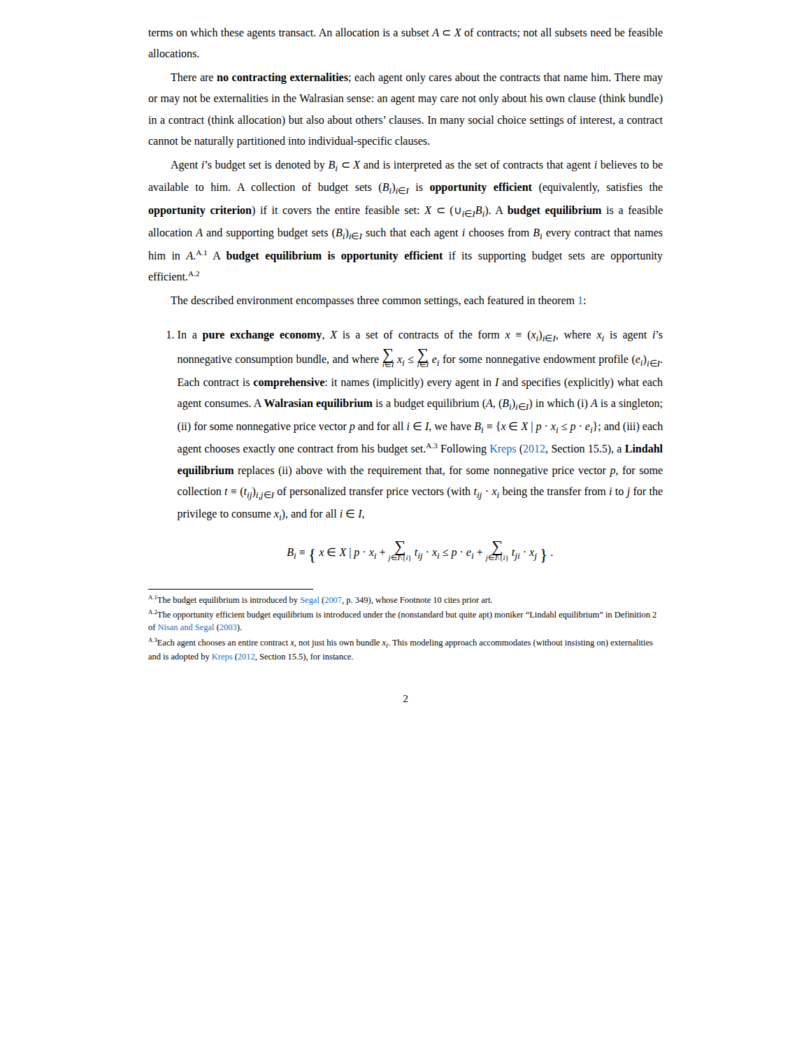terms on which these agents transact. An allocation is a subset A ⊂ X of contracts; not all subsets need be feasible allocations.
There are no contracting externalities; each agent only cares about the contracts that name him. There may or may not be externalities in the Walrasian sense: an agent may care not only about his own clause (think bundle) in a contract (think allocation) but also about others’ clauses. In many social choice settings of interest, a contract cannot be naturally partitioned into individual-specific clauses.
Agent i’s budget set is denoted by Bi ⊂ X and is interpreted as the set of contracts that agent i believes to be available to him. A collection of budget sets (Bi)i∈I is opportunity efficient (equivalently, satisfies the opportunity criterion) if it covers the entire feasible set: X ⊂ (∪i∈IBi). A budget equilibrium is a feasible allocation A and supporting budget sets (Bi)i∈I such that each agent i chooses from Bi every contract that names him in A.A.1 A budget equilibrium is opportunity efficient if its supporting budget sets are opportunity efficient.A.2
The described environment encompasses three common settings, each featured in theorem 1:
In a pure exchange economy, X is a set of contracts of the form x ≡ (xi)i∈I, where xi is agent i’s nonnegative consumption bundle, and where ∑i∈I xi ≤ ∑i∈I ei for some nonnegative endowment profile (ei)i∈I. Each contract is comprehensive: it names (implicitly) every agent in I and specifies (explicitly) what each agent consumes. A Walrasian equilibrium is a budget equilibrium (A, (Bi)i∈I) in which (i) A is a singleton; (ii) for some nonnegative price vector p and for all i ∈ I, we have Bi ≡ {x ∈ X | p · xi ≤ p · ei}; and (iii) each agent chooses exactly one contract from his budget set.A.3 Following Kreps (2012, Section 15.5), a Lindahl equilibrium replaces (ii) above with the requirement that, for some nonnegative price vector p, for some collection t ≡ (tij)i,j∈I of personalized transfer price vectors (with tij · xi being the transfer from i to j for the privilege to consume xi), and for all i ∈ I,
Bi ≡ { x ∈ X | p · xi + ∑j∈I\{i} tij · xi ≤ p · ei + ∑j∈I\{i} tji · xj } .
A.1The budget equilibrium is introduced by Segal (2007, p. 349), whose Footnote 10 cites prior art.
A.2The opportunity efficient budget equilibrium is introduced under the (nonstandard but quite apt) moniker “Lindahl equilibrium” in Definition 2 of Nisan and Segal (2003).
A.3Each agent chooses an entire contract x, not just his own bundle xi. This modeling approach accommodates (without insisting on) externalities and is adopted by Kreps (2012, Section 15.5), for instance.
2